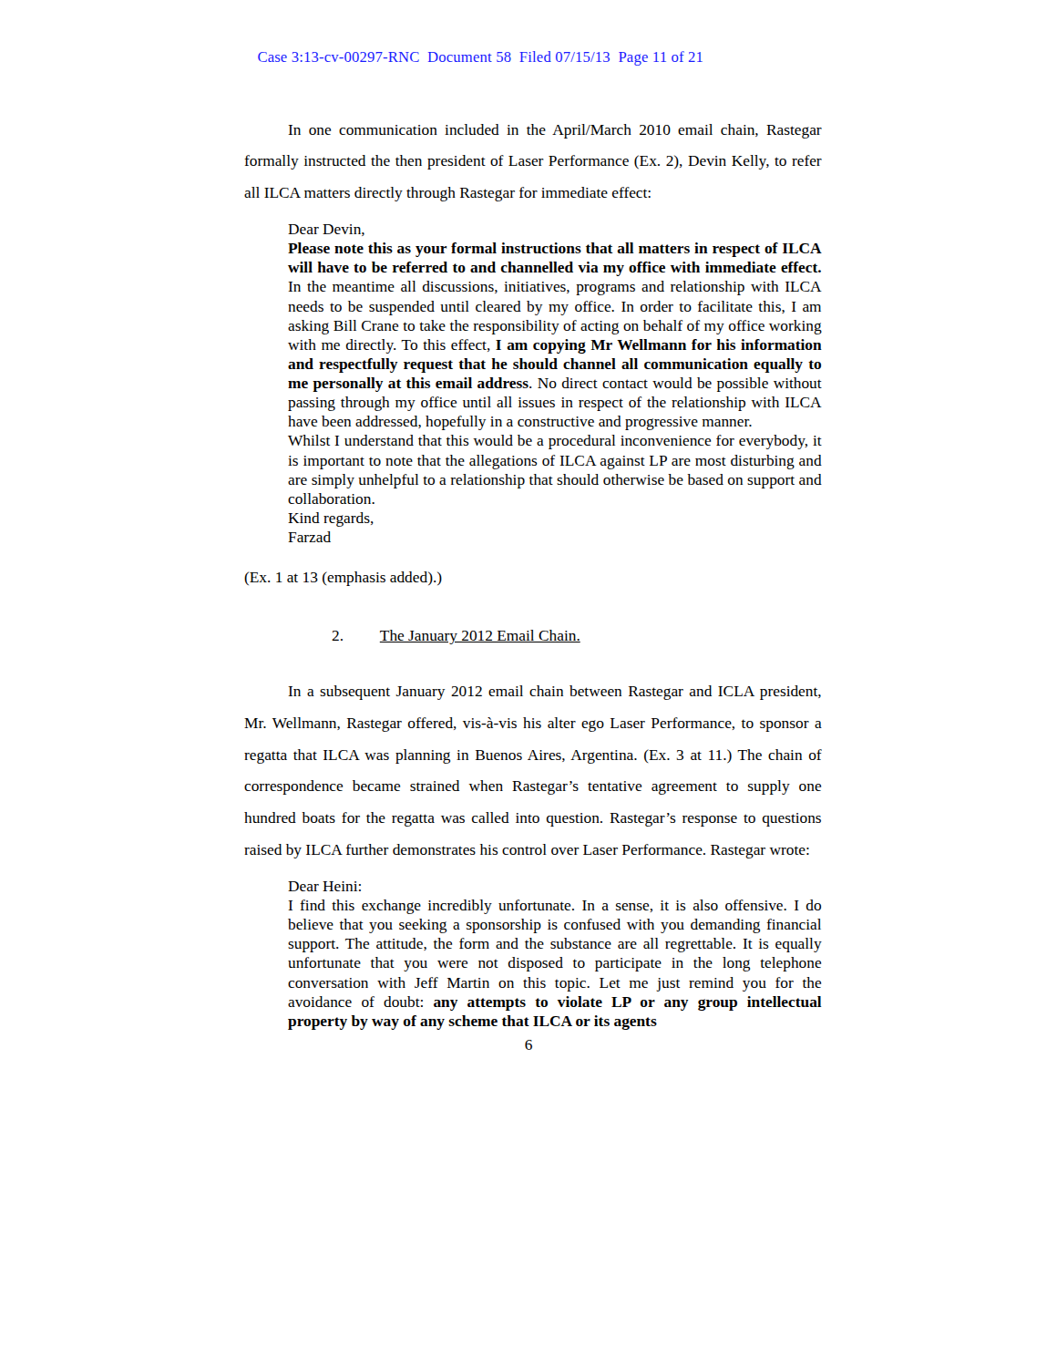Case 3:13-cv-00297-RNC Document 58 Filed 07/15/13 Page 11 of 21
In one communication included in the April/March 2010 email chain, Rastegar formally instructed the then president of Laser Performance (Ex. 2), Devin Kelly, to refer all ILCA matters directly through Rastegar for immediate effect:
Dear Devin,
Please note this as your formal instructions that all matters in respect of ILCA will have to be referred to and channelled via my office with immediate effect. In the meantime all discussions, initiatives, programs and relationship with ILCA needs to be suspended until cleared by my office. In order to facilitate this, I am asking Bill Crane to take the responsibility of acting on behalf of my office working with me directly. To this effect, I am copying Mr Wellmann for his information and respectfully request that he should channel all communication equally to me personally at this email address. No direct contact would be possible without passing through my office until all issues in respect of the relationship with ILCA have been addressed, hopefully in a constructive and progressive manner.
Whilst I understand that this would be a procedural inconvenience for everybody, it is important to note that the allegations of ILCA against LP are most disturbing and are simply unhelpful to a relationship that should otherwise be based on support and collaboration.
Kind regards,
Farzad
(Ex. 1 at 13 (emphasis added).)
2. The January 2012 Email Chain.
In a subsequent January 2012 email chain between Rastegar and ICLA president, Mr. Wellmann, Rastegar offered, vis-à-vis his alter ego Laser Performance, to sponsor a regatta that ILCA was planning in Buenos Aires, Argentina. (Ex. 3 at 11.) The chain of correspondence became strained when Rastegar’s tentative agreement to supply one hundred boats for the regatta was called into question. Rastegar’s response to questions raised by ILCA further demonstrates his control over Laser Performance. Rastegar wrote:
Dear Heini:
I find this exchange incredibly unfortunate. In a sense, it is also offensive. I do believe that you seeking a sponsorship is confused with you demanding financial support. The attitude, the form and the substance are all regrettable. It is equally unfortunate that you were not disposed to participate in the long telephone conversation with Jeff Martin on this topic. Let me just remind you for the avoidance of doubt: any attempts to violate LP or any group intellectual property by way of any scheme that ILCA or its agents
6